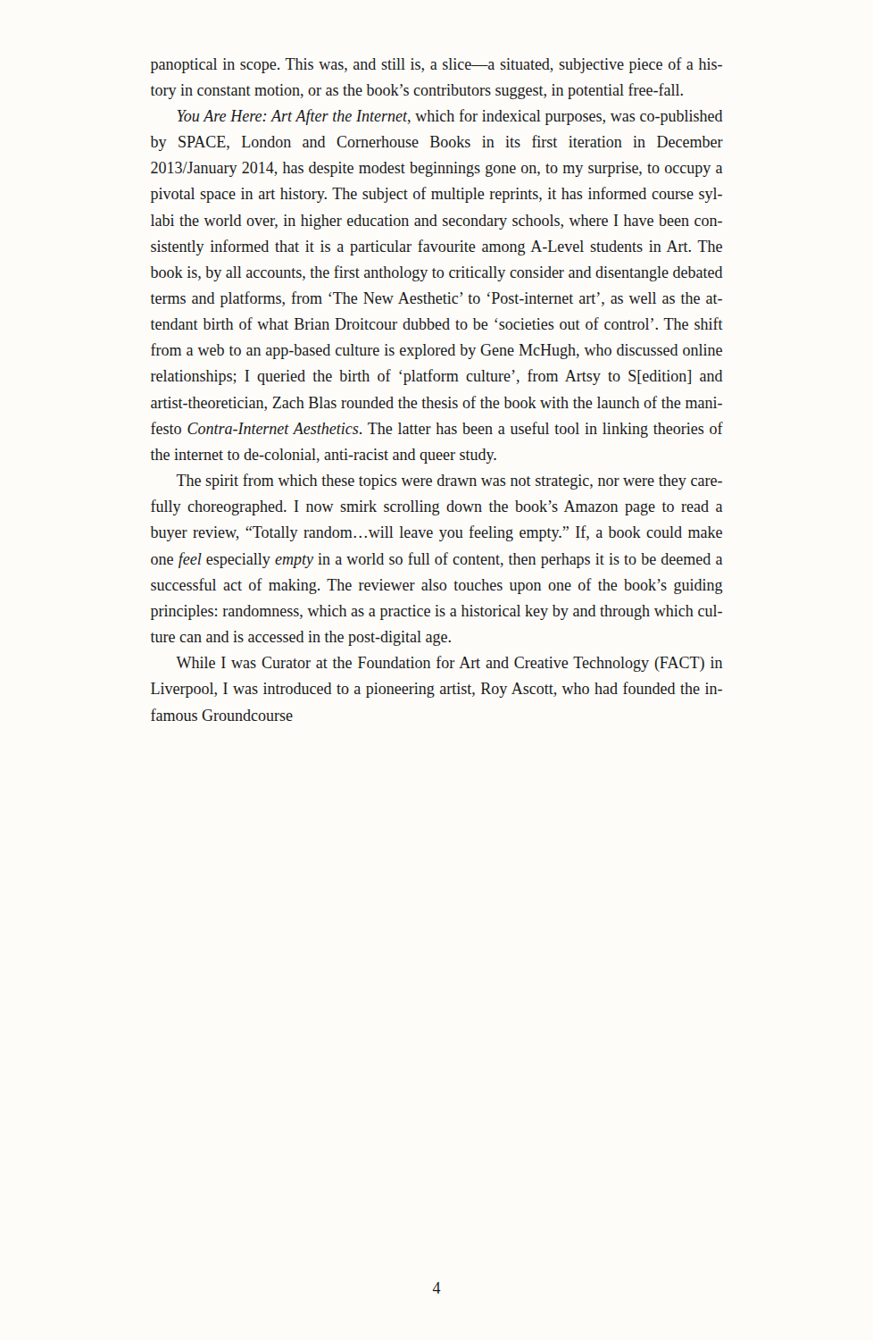panoptical in scope. This was, and still is, a slice—a situated, subjective piece of a history in constant motion, or as the book’s contributors suggest, in potential free-fall.
You Are Here: Art After the Internet, which for indexical purposes, was co-published by SPACE, London and Cornerhouse Books in its first iteration in December 2013/January 2014, has despite modest beginnings gone on, to my surprise, to occupy a pivotal space in art history. The subject of multiple reprints, it has informed course syllabi the world over, in higher education and secondary schools, where I have been consistently informed that it is a particular favourite among A-Level students in Art. The book is, by all accounts, the first anthology to critically consider and disentangle debated terms and platforms, from ‘The New Aesthetic’ to ‘Post-internet art’, as well as the attendant birth of what Brian Droitcour dubbed to be ‘societies out of control’. The shift from a web to an app-based culture is explored by Gene McHugh, who discussed online relationships; I queried the birth of ‘platform culture’, from Artsy to S[edition] and artist-theoretician, Zach Blas rounded the thesis of the book with the launch of the manifesto Contra-Internet Aesthetics. The latter has been a useful tool in linking theories of the internet to de-colonial, anti-racist and queer study.
The spirit from which these topics were drawn was not strategic, nor were they carefully choreographed. I now smirk scrolling down the book’s Amazon page to read a buyer review, “Totally random…will leave you feeling empty.” If, a book could make one feel especially empty in a world so full of content, then perhaps it is to be deemed a successful act of making. The reviewer also touches upon one of the book’s guiding principles: randomness, which as a practice is a historical key by and through which culture can and is accessed in the post-digital age.
While I was Curator at the Foundation for Art and Creative Technology (FACT) in Liverpool, I was introduced to a pioneering artist, Roy Ascott, who had founded the infamous Groundcourse
4